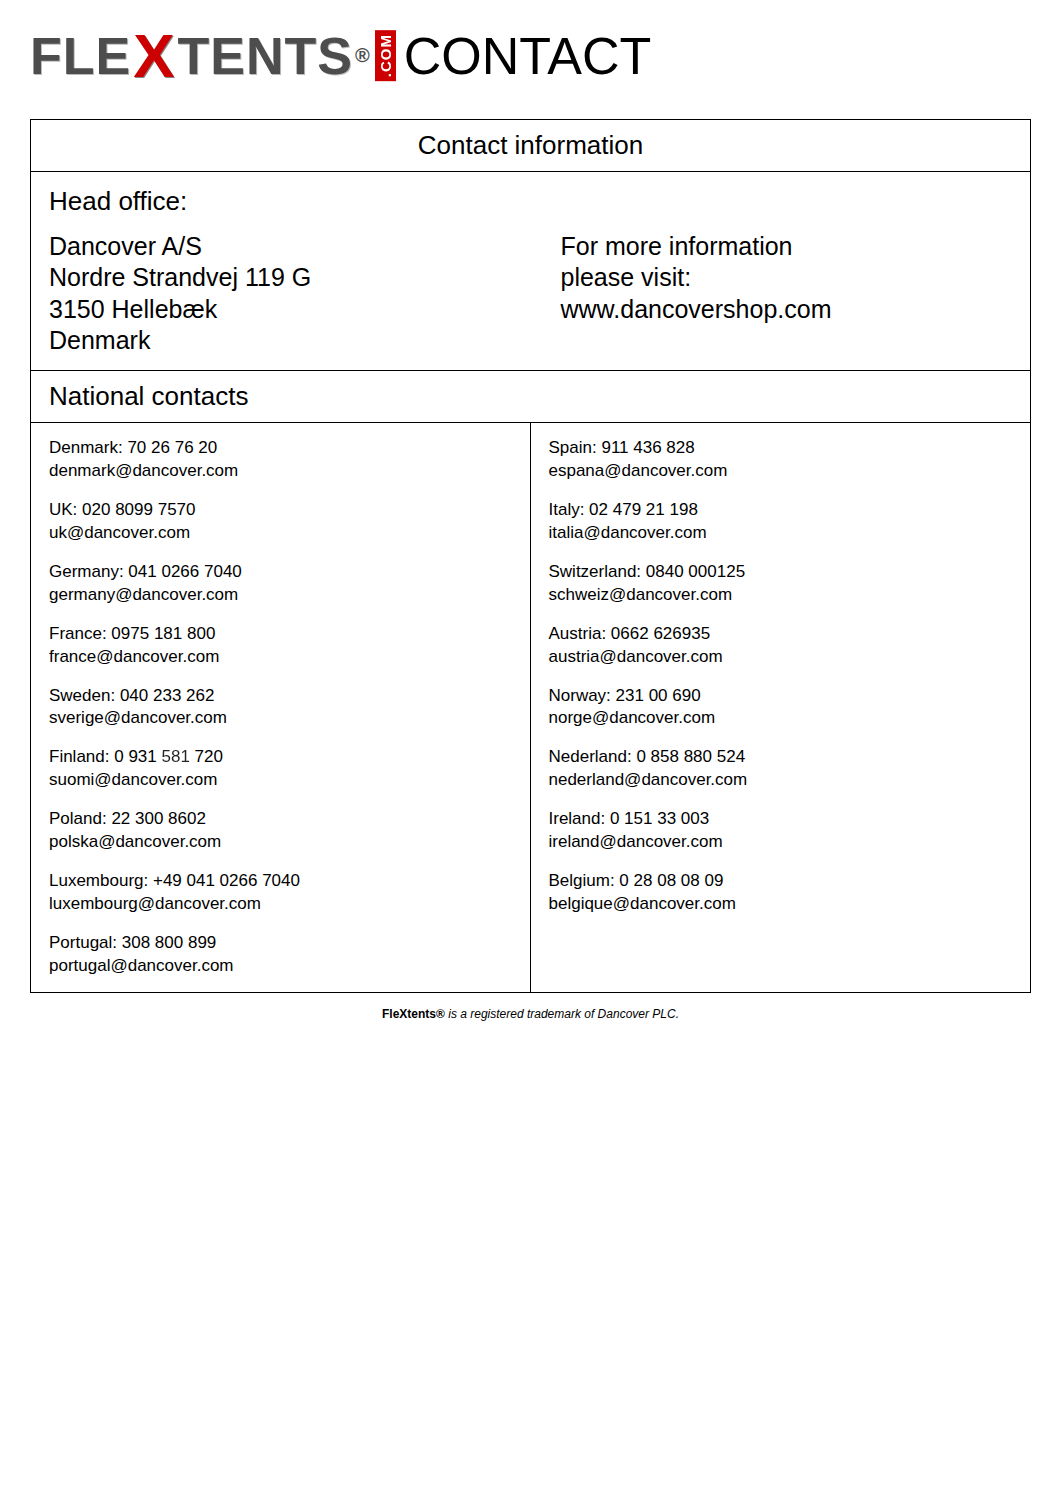FLEXTENTS®
.COM
CONTACT
| Contact information |
| Head office: Dancover A/S Nordre Strandvej 119 G 3150 Hellebæk Denmark For more information please visit: www.dancovershop.com |
| National contacts |
| Denmark: 70 26 76 20 denmark@dancover.com UK: 020 8099 7570 uk@dancover.com Germany: 041 0266 7040 germany@dancover.com France: 0975 181 800 france@dancover.com Sweden: 040 233 262 sverige@dancover.com Finland: 0 931 581 720 suomi@dancover.com Poland: 22 300 8602 polska@dancover.com Luxembourg: +49 041 0266 7040 luxembourg@dancover.com Portugal: 308 800 899 portugal@dancover.com Spain: 911 436 828 espana@dancover.com Italy: 02 479 21 198 italia@dancover.com Switzerland: 0840 000125 schweiz@dancover.com Austria: 0662 626935 austria@dancover.com Norway: 231 00 690 norge@dancover.com Nederland: 0 858 880 524 nederland@dancover.com Ireland: 0 151 33 003 ireland@dancover.com Belgium: 0 28 08 08 09 belgique@dancover.com |
FleXtents® is a registered trademark of Dancover PLC.